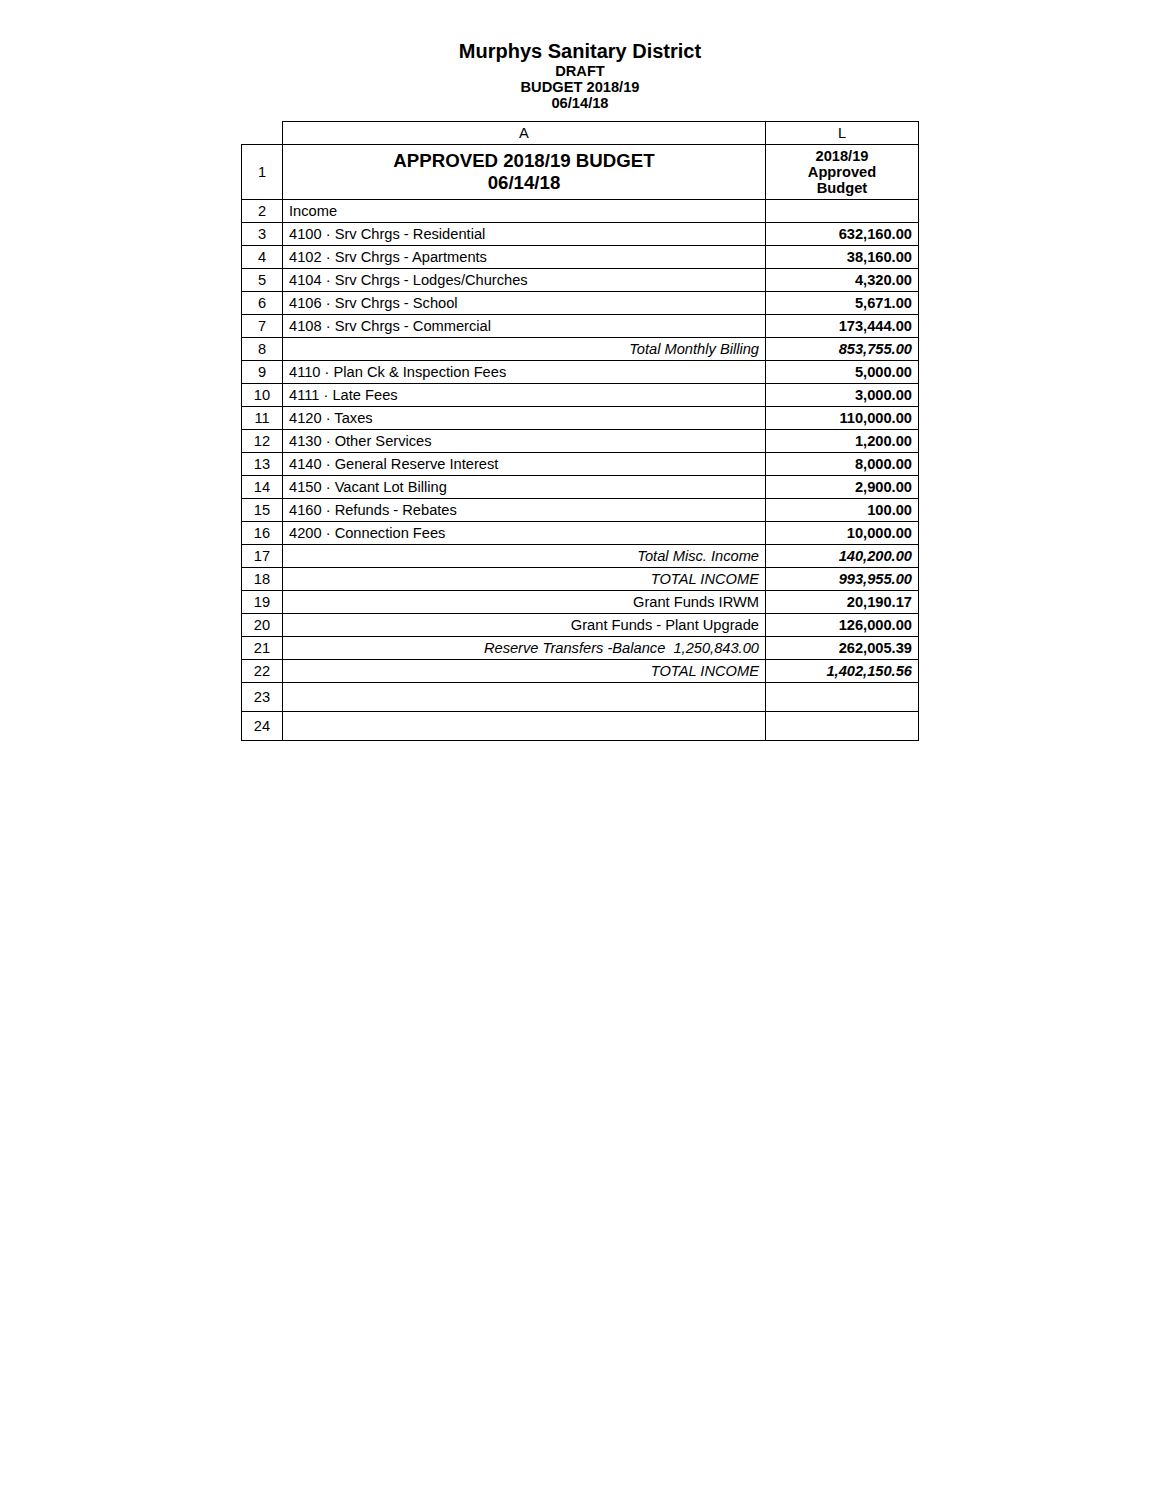Murphys Sanitary District
DRAFT
BUDGET 2018/19
06/14/18
| | A | L |
| 1 | APPROVED 2018/19 BUDGET 06/14/18 | 2018/19 Approved Budget |
| 2 | Income | |
| 3 | 4100 · Srv Chrgs - Residential | 632,160.00 |
| 4 | 4102 · Srv Chrgs - Apartments | 38,160.00 |
| 5 | 4104 · Srv Chrgs - Lodges/Churches | 4,320.00 |
| 6 | 4106 · Srv Chrgs - School | 5,671.00 |
| 7 | 4108 · Srv Chrgs - Commercial | 173,444.00 |
| 8 | Total Monthly Billing | 853,755.00 |
| 9 | 4110 · Plan Ck & Inspection Fees | 5,000.00 |
| 10 | 4111 · Late Fees | 3,000.00 |
| 11 | 4120 · Taxes | 110,000.00 |
| 12 | 4130 · Other Services | 1,200.00 |
| 13 | 4140 · General Reserve Interest | 8,000.00 |
| 14 | 4150 · Vacant Lot Billing | 2,900.00 |
| 15 | 4160 · Refunds - Rebates | 100.00 |
| 16 | 4200 · Connection Fees | 10,000.00 |
| 17 | Total Misc. Income | 140,200.00 |
| 18 | TOTAL INCOME | 993,955.00 |
| 19 | Grant Funds IRWM | 20,190.17 |
| 20 | Grant Funds - Plant Upgrade | 126,000.00 |
| 21 | Reserve Transfers -Balance 1,250,843.00 | 262,005.39 |
| 22 | TOTAL INCOME | 1,402,150.56 |
| 23 | | |
| 24 | | |